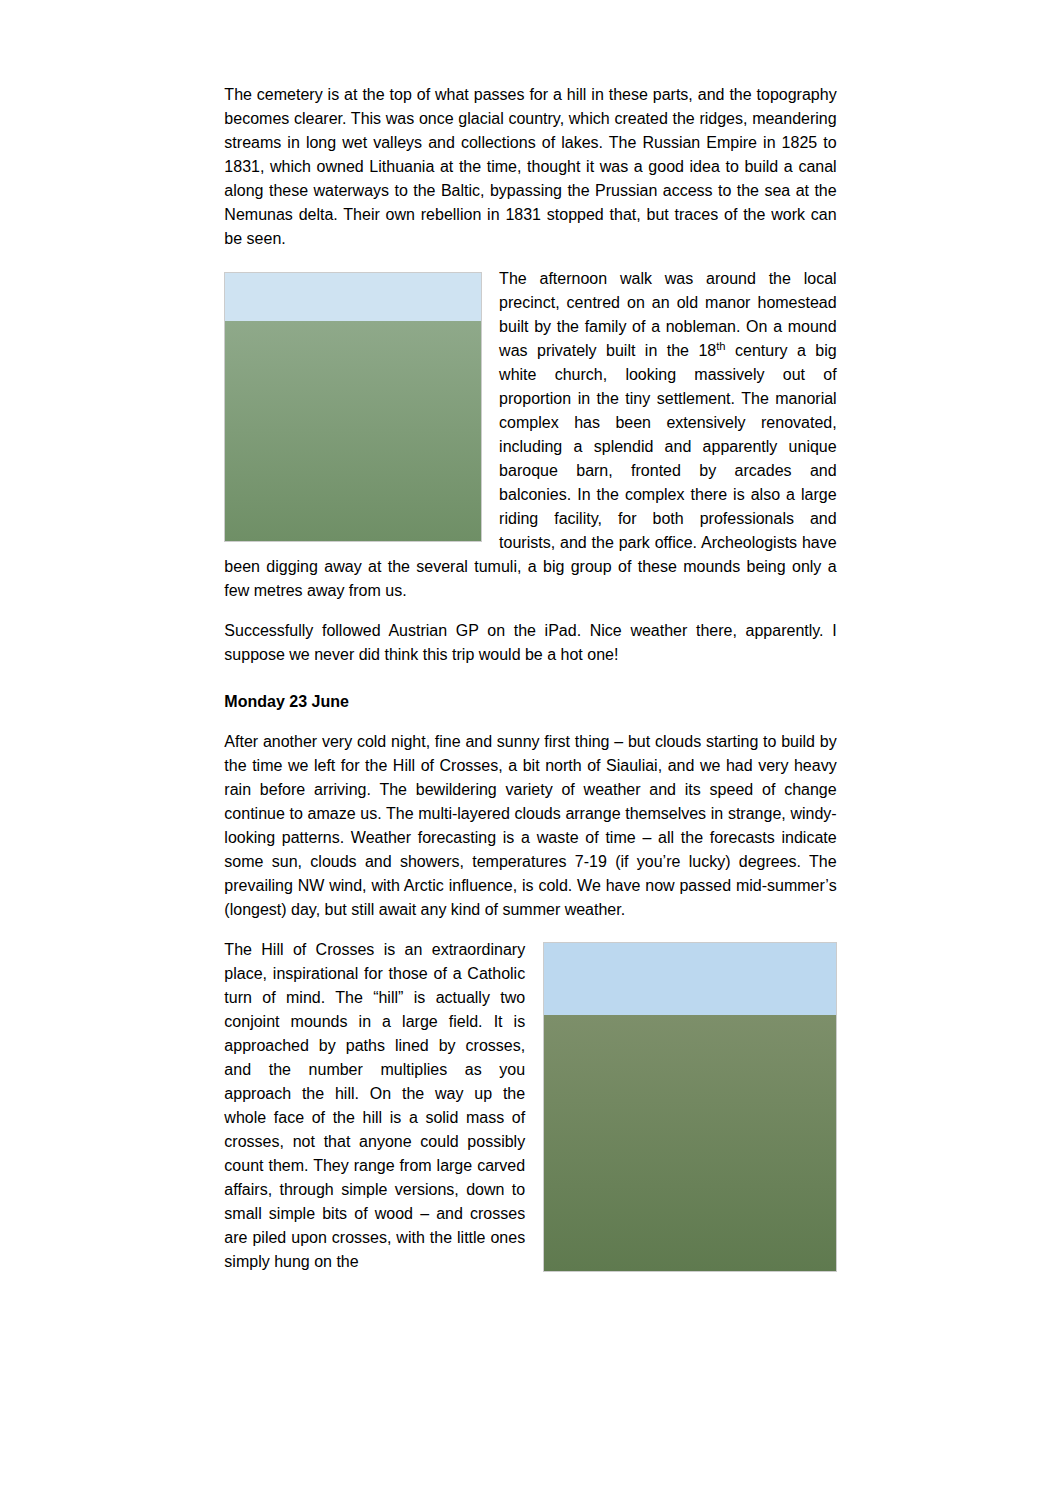The cemetery is at the top of what passes for a hill in these parts, and the topography becomes clearer. This was once glacial country, which created the ridges, meandering streams in long wet valleys and collections of lakes. The Russian Empire in 1825 to 1831, which owned Lithuania at the time, thought it was a good idea to build a canal along these waterways to the Baltic, bypassing the Prussian access to the sea at the Nemunas delta. Their own rebellion in 1831 stopped that, but traces of the work can be seen.
The afternoon walk was around the local precinct, centred on an old manor homestead built by the family of a nobleman. On a mound was privately built in the 18th century a big white church, looking massively out of proportion in the tiny settlement. The manorial complex has been extensively renovated, including a splendid and apparently unique baroque barn, fronted by arcades and balconies. In the complex there is also a large riding facility, for both professionals and tourists, and the park office. Archeologists have been digging away at the several tumuli, a big group of these mounds being only a few metres away from us.
Successfully followed Austrian GP on the iPad. Nice weather there, apparently. I suppose we never did think this trip would be a hot one!
Monday 23 June
After another very cold night, fine and sunny first thing – but clouds starting to build by the time we left for the Hill of Crosses, a bit north of Siauliai, and we had very heavy rain before arriving. The bewildering variety of weather and its speed of change continue to amaze us. The multi-layered clouds arrange themselves in strange, windy-looking patterns. Weather forecasting is a waste of time – all the forecasts indicate some sun, clouds and showers, temperatures 7-19 (if you’re lucky) degrees. The prevailing NW wind, with Arctic influence, is cold. We have now passed mid-summer’s (longest) day, but still await any kind of summer weather.
The Hill of Crosses is an extraordinary place, inspirational for those of a Catholic turn of mind. The “hill” is actually two conjoint mounds in a large field. It is approached by paths lined by crosses, and the number multiplies as you approach the hill. On the way up the whole face of the hill is a solid mass of crosses, not that anyone could possibly count them. They range from large carved affairs, through simple versions, down to small simple bits of wood – and crosses are piled upon crosses, with the little ones simply hung on the